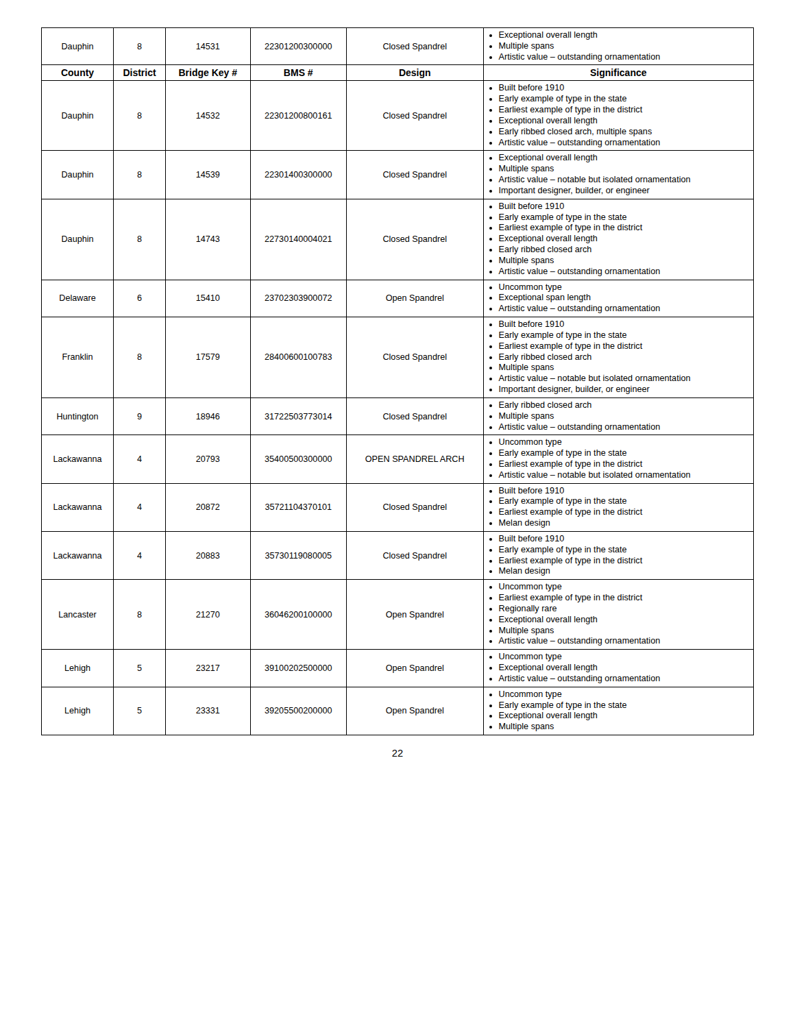| Dauphin | 8 | 14531 | 22301200300000 | Closed Spandrel | Exceptional overall length Multiple spans Artistic value – outstanding ornamentation |
| County | District | Bridge Key # | BMS # | Design | Significance |
| Dauphin | 8 | 14532 | 22301200800161 | Closed Spandrel | Built before 1910 Early example of type in the state Earliest example of type in the district Exceptional overall length Early ribbed closed arch, multiple spans Artistic value – outstanding ornamentation |
| Dauphin | 8 | 14539 | 22301400300000 | Closed Spandrel | Exceptional overall length Multiple spans Artistic value – notable but isolated ornamentation Important designer, builder, or engineer |
| Dauphin | 8 | 14743 | 22730140004021 | Closed Spandrel | Built before 1910 Early example of type in the state Earliest example of type in the district Exceptional overall length Early ribbed closed arch Multiple spans Artistic value – outstanding ornamentation |
| Delaware | 6 | 15410 | 23702303900072 | Open Spandrel | Uncommon type Exceptional span length Artistic value – outstanding ornamentation |
| Franklin | 8 | 17579 | 28400600100783 | Closed Spandrel | Built before 1910 Early example of type in the state Earliest example of type in the district Early ribbed closed arch Multiple spans Artistic value – notable but isolated ornamentation Important designer, builder, or engineer |
| Huntington | 9 | 18946 | 31722503773014 | Closed Spandrel | Early ribbed closed arch Multiple spans Artistic value – outstanding ornamentation |
| Lackawanna | 4 | 20793 | 35400500300000 | OPEN SPANDREL ARCH | Uncommon type Early example of type in the state Earliest example of type in the district Artistic value – notable but isolated ornamentation |
| Lackawanna | 4 | 20872 | 35721104370101 | Closed Spandrel | Built before 1910 Early example of type in the state Earliest example of type in the district Melan design |
| Lackawanna | 4 | 20883 | 35730119080005 | Closed Spandrel | Built before 1910 Early example of type in the state Earliest example of type in the district Melan design |
| Lancaster | 8 | 21270 | 36046200100000 | Open Spandrel | Uncommon type Earliest example of type in the district Regionally rare Exceptional overall length Multiple spans Artistic value – outstanding ornamentation |
| Lehigh | 5 | 23217 | 39100202500000 | Open Spandrel | Uncommon type Exceptional overall length Artistic value – outstanding ornamentation |
| Lehigh | 5 | 23331 | 39205500200000 | Open Spandrel | Uncommon type Early example of type in the state Exceptional overall length Multiple spans |
22